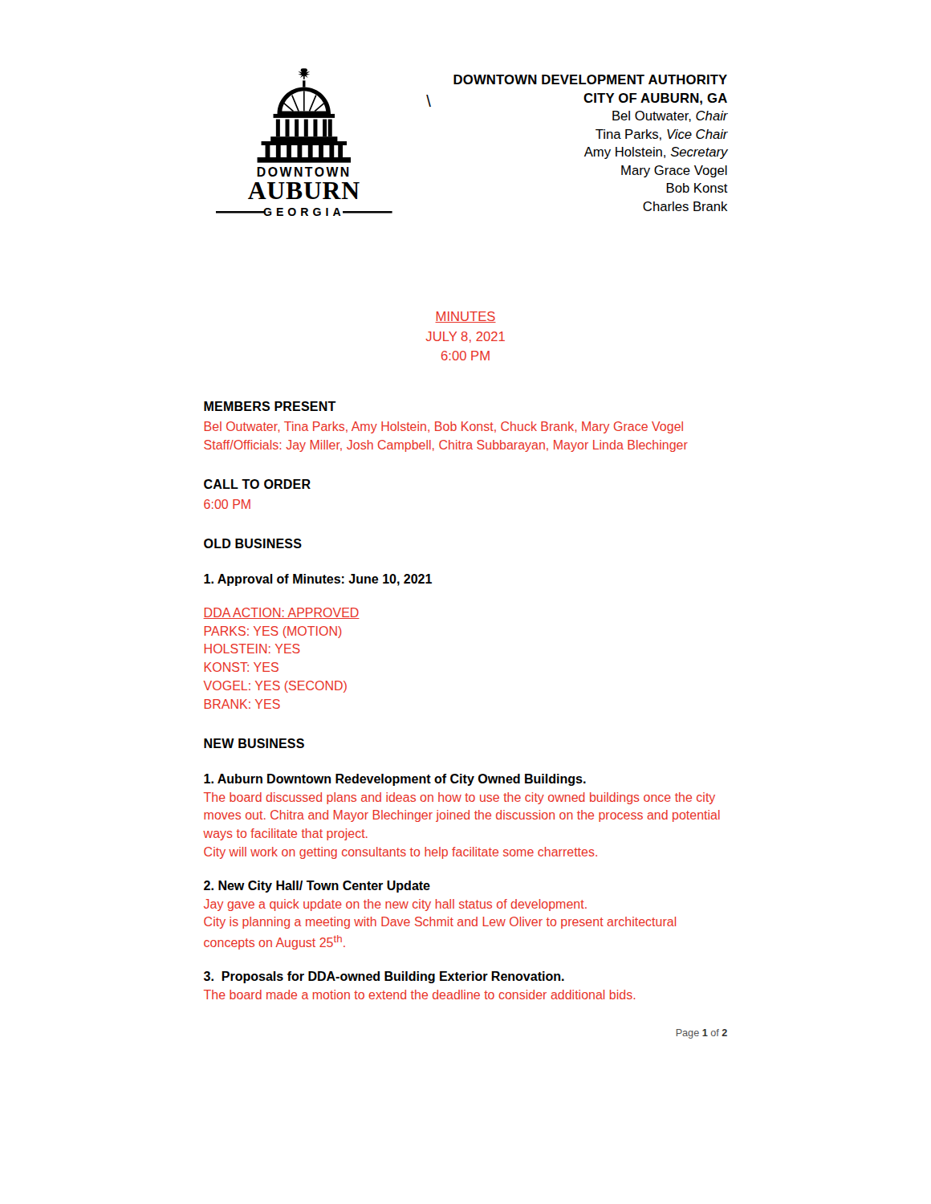DOWNTOWN AUBURN GEORGIA \
DOWNTOWN DEVELOPMENT AUTHORITY
CITY OF AUBURN, GA
Bel Outwater, Chair
Tina Parks, Vice Chair
Amy Holstein, Secretary
Mary Grace Vogel
Bob Konst
Charles Brank
MINUTES
JULY 8, 2021
6:00 PM
MEMBERS PRESENT
Bel Outwater, Tina Parks, Amy Holstein, Bob Konst, Chuck Brank, Mary Grace Vogel
Staff/Officials: Jay Miller, Josh Campbell, Chitra Subbarayan, Mayor Linda Blechinger
CALL TO ORDER
6:00 PM
OLD BUSINESS
1. Approval of Minutes: June 10, 2021
DDA ACTION: APPROVED
PARKS: YES (MOTION)
HOLSTEIN: YES
KONST: YES
VOGEL: YES (SECOND)
BRANK: YES
NEW BUSINESS
1. Auburn Downtown Redevelopment of City Owned Buildings.
The board discussed plans and ideas on how to use the city owned buildings once the city moves out. Chitra and Mayor Blechinger joined the discussion on the process and potential ways to facilitate that project.
City will work on getting consultants to help facilitate some charrettes.
2. New City Hall/ Town Center Update
Jay gave a quick update on the new city hall status of development.
City is planning a meeting with Dave Schmit and Lew Oliver to present architectural concepts on August 25th.
3. Proposals for DDA-owned Building Exterior Renovation.
The board made a motion to extend the deadline to consider additional bids.
Page 1 of 2